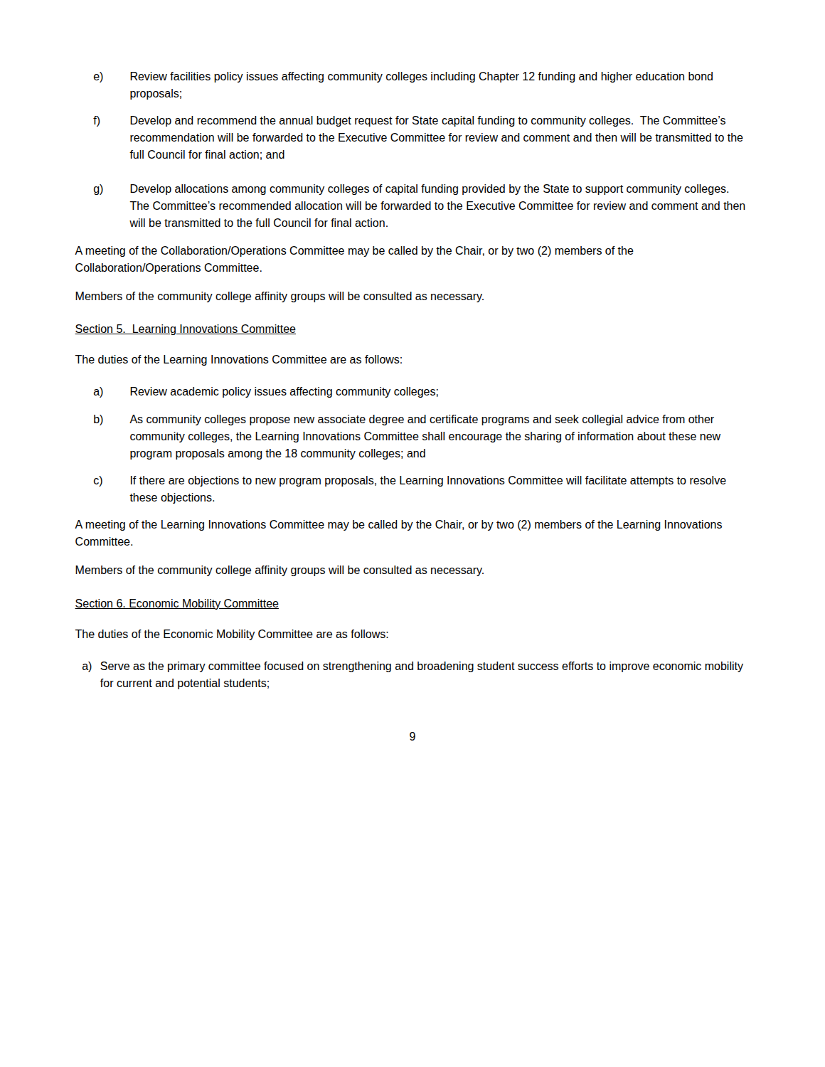e)
Review facilities policy issues affecting community colleges including Chapter 12 funding and higher education bond proposals;
f)
Develop and recommend the annual budget request for State capital funding to community colleges. The Committee’s recommendation will be forwarded to the Executive Committee for review and comment and then will be transmitted to the full Council for final action; and
g)
Develop allocations among community colleges of capital funding provided by the State to support community colleges. The Committee’s recommended allocation will be forwarded to the Executive Committee for review and comment and then will be transmitted to the full Council for final action.
A meeting of the Collaboration/Operations Committee may be called by the Chair, or by two (2) members of the Collaboration/Operations Committee.
Members of the community college affinity groups will be consulted as necessary.
Section 5. Learning Innovations Committee
The duties of the Learning Innovations Committee are as follows:
a)
Review academic policy issues affecting community colleges;
b)
As community colleges propose new associate degree and certificate programs and seek collegial advice from other community colleges, the Learning Innovations Committee shall encourage the sharing of information about these new program proposals among the 18 community colleges; and
c)
If there are objections to new program proposals, the Learning Innovations Committee will facilitate attempts to resolve these objections.
A meeting of the Learning Innovations Committee may be called by the Chair, or by two (2) members of the Learning Innovations Committee.
Members of the community college affinity groups will be consulted as necessary.
Section 6. Economic Mobility Committee
The duties of the Economic Mobility Committee are as follows:
a)
Serve as the primary committee focused on strengthening and broadening student success efforts to improve economic mobility for current and potential students;
9